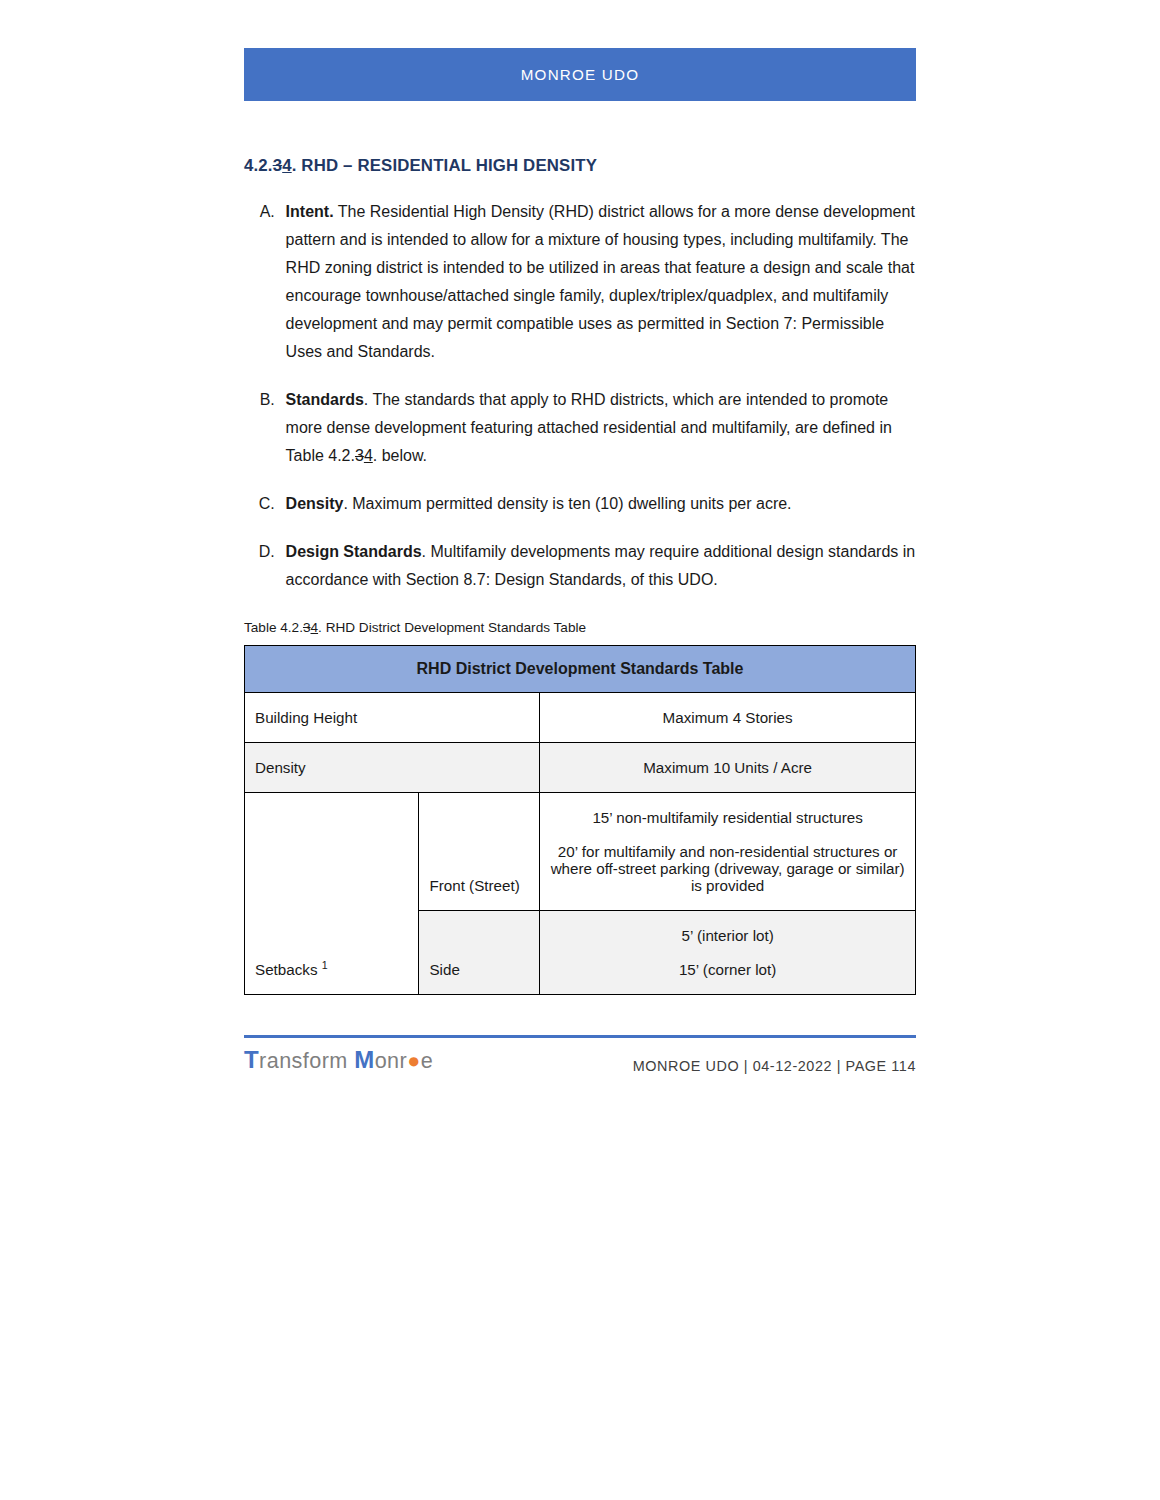MONROE UDO
4.2.34. RHD – RESIDENTIAL HIGH DENSITY
Intent. The Residential High Density (RHD) district allows for a more dense development pattern and is intended to allow for a mixture of housing types, including multifamily. The RHD zoning district is intended to be utilized in areas that feature a design and scale that encourage townhouse/attached single family, duplex/triplex/quadplex, and multifamily development and may permit compatible uses as permitted in Section 7: Permissible Uses and Standards.
Standards. The standards that apply to RHD districts, which are intended to promote more dense development featuring attached residential and multifamily, are defined in Table 4.2.34. below.
Density. Maximum permitted density is ten (10) dwelling units per acre.
Design Standards. Multifamily developments may require additional design standards in accordance with Section 8.7: Design Standards, of this UDO.
Table 4.2.34. RHD District Development Standards Table
| RHD District Development Standards Table |
| --- |
| Building Height | Maximum 4 Stories |
| Density | Maximum 10 Units / Acre |
| Setbacks 1 | Front (Street) | 15’ non-multifamily residential structures 20’ for multifamily and non-residential structures or where off-street parking (driveway, garage or similar) is provided |
| Side | 5’ (interior lot) 15’ (corner lot) |
Transform Monr●e
MONROE UDO | 04-12-2022 | PAGE 114